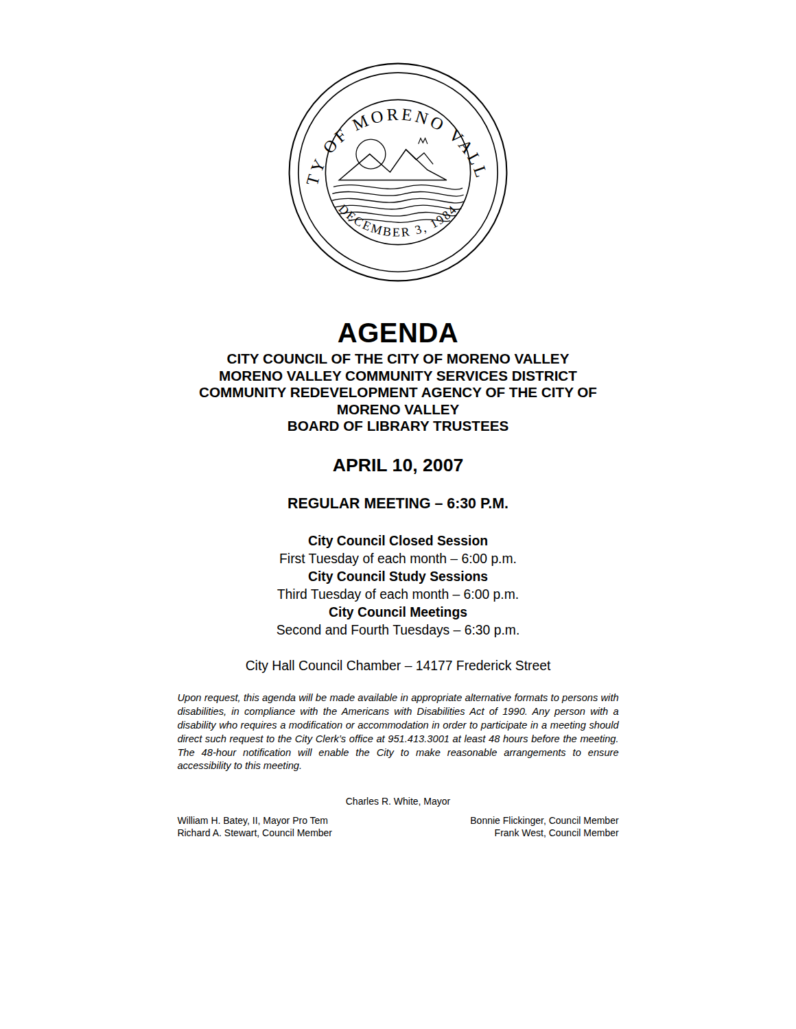CITY OF MORENO VALLEY DECEMBER 3, 1984
AGENDA
CITY COUNCIL OF THE CITY OF MORENO VALLEY
MORENO VALLEY COMMUNITY SERVICES DISTRICT
COMMUNITY REDEVELOPMENT AGENCY OF THE CITY OF
MORENO VALLEY
BOARD OF LIBRARY TRUSTEES
APRIL 10, 2007
REGULAR MEETING – 6:30 P.M.
City Council Closed Session
First Tuesday of each month – 6:00 p.m.
City Council Study Sessions
Third Tuesday of each month – 6:00 p.m.
City Council Meetings
Second and Fourth Tuesdays – 6:30 p.m.
City Hall Council Chamber – 14177 Frederick Street
Upon request, this agenda will be made available in appropriate alternative formats to persons with disabilities, in compliance with the Americans with Disabilities Act of 1990. Any person with a disability who requires a modification or accommodation in order to participate in a meeting should direct such request to the City Clerk’s office at 951.413.3001 at least 48 hours before the meeting. The 48-hour notification will enable the City to make reasonable arrangements to ensure accessibility to this meeting.
Charles R. White, Mayor
| William H. Batey, II, Mayor Pro Tem | Bonnie Flickinger, Council Member |
| Richard A. Stewart, Council Member | Frank West, Council Member |